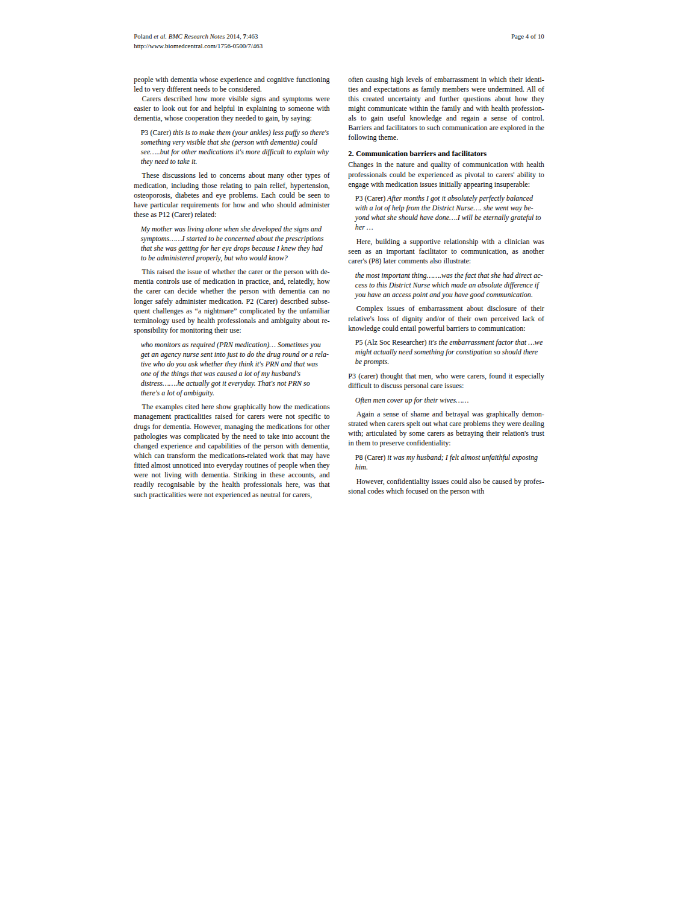Poland et al. BMC Research Notes 2014, 7:463
http://www.biomedcentral.com/1756-0500/7/463
Page 4 of 10
people with dementia whose experience and cognitive functioning led to very different needs to be considered.
Carers described how more visible signs and symptoms were easier to look out for and helpful in explaining to someone with dementia, whose cooperation they needed to gain, by saying:
P3 (Carer) this is to make them (your ankles) less puffy so there's something very visible that she (person with dementia) could see…..but for other medications it's more difficult to explain why they need to take it.
These discussions led to concerns about many other types of medication, including those relating to pain relief, hypertension, osteoporosis, diabetes and eye problems. Each could be seen to have particular requirements for how and who should administer these as P12 (Carer) related:
My mother was living alone when she developed the signs and symptoms……I started to be concerned about the prescriptions that she was getting for her eye drops because I knew they had to be administered properly, but who would know?
This raised the issue of whether the carer or the person with dementia controls use of medication in practice, and, relatedly, how the carer can decide whether the person with dementia can no longer safely administer medication. P2 (Carer) described subsequent challenges as “a nightmare” complicated by the unfamiliar terminology used by health professionals and ambiguity about responsibility for monitoring their use:
who monitors as required (PRN medication)… Sometimes you get an agency nurse sent into just to do the drug round or a relative who do you ask whether they think it's PRN and that was one of the things that was caused a lot of my husband's distress…….he actually got it everyday. That's not PRN so there's a lot of ambiguity.
The examples cited here show graphically how the medications management practicalities raised for carers were not specific to drugs for dementia. However, managing the medications for other pathologies was complicated by the need to take into account the changed experience and capabilities of the person with dementia, which can transform the medications-related work that may have fitted almost unnoticed into everyday routines of people when they were not living with dementia. Striking in these accounts, and readily recognisable by the health professionals here, was that such practicalities were not experienced as neutral for carers,
often causing high levels of embarrassment in which their identities and expectations as family members were undermined. All of this created uncertainty and further questions about how they might communicate within the family and with health professionals to gain useful knowledge and regain a sense of control. Barriers and facilitators to such communication are explored in the following theme.
2. Communication barriers and facilitators
Changes in the nature and quality of communication with health professionals could be experienced as pivotal to carers' ability to engage with medication issues initially appearing insuperable:
P3 (Carer) After months I got it absolutely perfectly balanced with a lot of help from the District Nurse…. she went way beyond what she should have done….I will be eternally grateful to her …
Here, building a supportive relationship with a clinician was seen as an important facilitator to communication, as another carer's (P8) later comments also illustrate:
the most important thing…….was the fact that she had direct access to this District Nurse which made an absolute difference if you have an access point and you have good communication.
Complex issues of embarrassment about disclosure of their relative's loss of dignity and/or of their own perceived lack of knowledge could entail powerful barriers to communication:
P5 (Alz Soc Researcher) it's the embarrassment factor that …we might actually need something for constipation so should there be prompts.
P3 (carer) thought that men, who were carers, found it especially difficult to discuss personal care issues:
Often men cover up for their wives……
Again a sense of shame and betrayal was graphically demonstrated when carers spelt out what care problems they were dealing with; articulated by some carers as betraying their relation's trust in them to preserve confidentiality:
P8 (Carer) it was my husband; I felt almost unfaithful exposing him.
However, confidentiality issues could also be caused by professional codes which focused on the person with